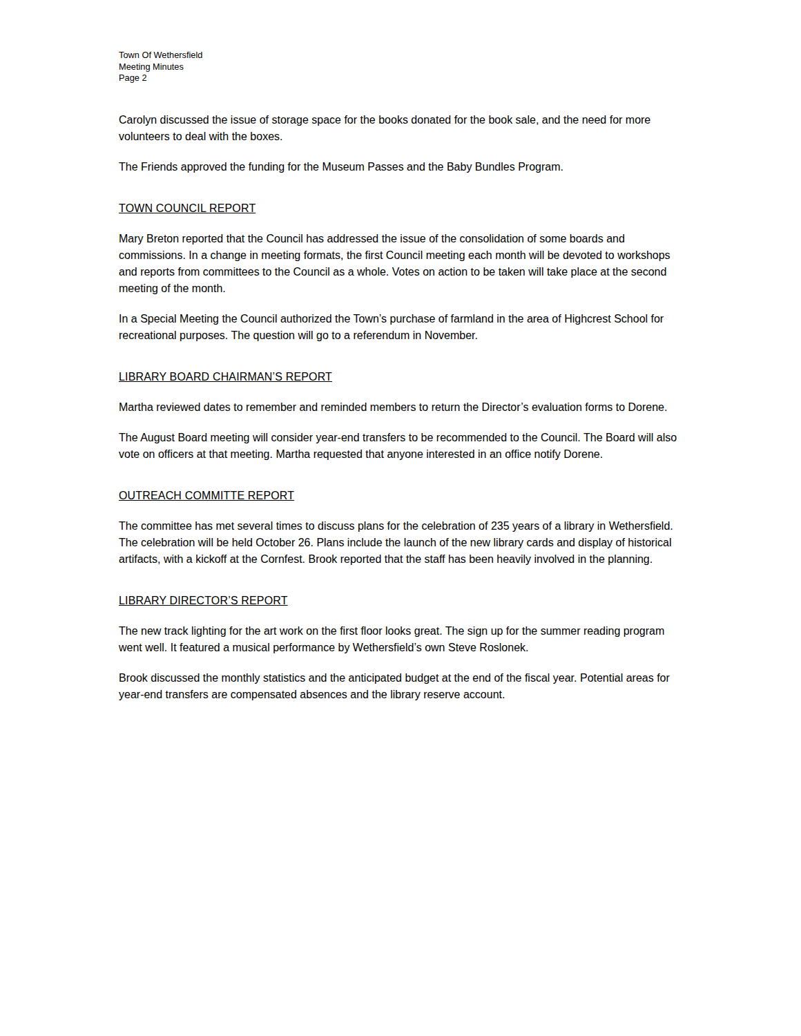Town Of Wethersfield
Meeting Minutes
Page 2
Carolyn discussed the issue of storage space for the books donated for the book sale, and the need for more volunteers to deal with the boxes.
The Friends approved the funding for the Museum Passes and the Baby Bundles Program.
TOWN COUNCIL REPORT
Mary Breton reported that the Council has addressed the issue of the consolidation of some boards and commissions. In a change in meeting formats, the first Council meeting each month will be devoted to workshops and reports from committees to the Council as a whole. Votes on action to be taken will take place at the second meeting of the month.
In a Special Meeting the Council authorized the Town’s purchase of farmland in the area of Highcrest School for recreational purposes. The question will go to a referendum in November.
LIBRARY BOARD CHAIRMAN’S REPORT
Martha reviewed dates to remember and reminded members to return the Director’s evaluation forms to Dorene.
The August Board meeting will consider year-end transfers to be recommended to the Council. The Board will also vote on officers at that meeting. Martha requested that anyone interested in an office notify Dorene.
OUTREACH COMMITTE REPORT
The committee has met several times to discuss plans for the celebration of 235 years of a library in Wethersfield. The celebration will be held October 26. Plans include the launch of the new library cards and display of historical artifacts, with a kickoff at the Cornfest. Brook reported that the staff has been heavily involved in the planning.
LIBRARY DIRECTOR’S REPORT
The new track lighting for the art work on the first floor looks great. The sign up for the summer reading program went well. It featured a musical performance by Wethersfield’s own Steve Roslonek.
Brook discussed the monthly statistics and the anticipated budget at the end of the fiscal year. Potential areas for year-end transfers are compensated absences and the library reserve account.